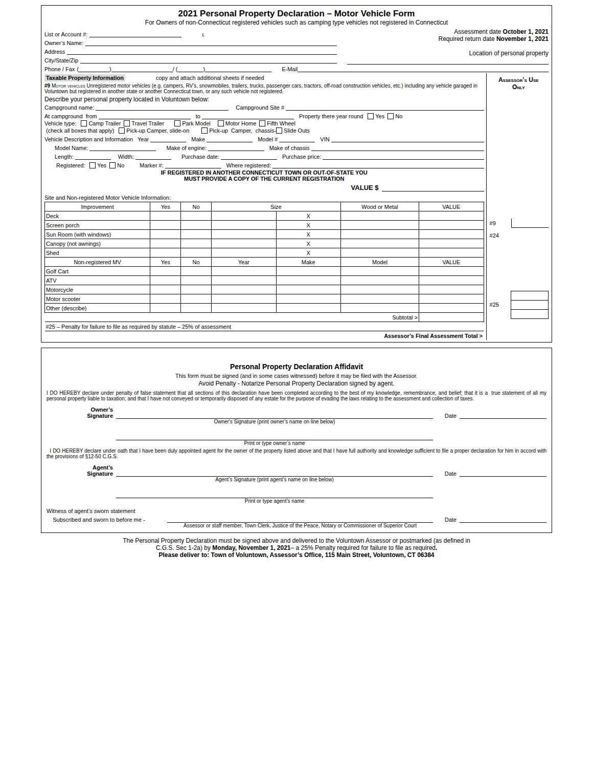2021 Personal Property Declaration – Motor Vehicle Form
For Owners of non-Connecticut registered vehicles such as camping type vehicles not registered in Connecticut
List or Account #: ʟ
Owner’s Name:
Address
City/State/Zip
Assessment date October 1, 2021
Required return date November 1, 2021
Location of personal property
Phone / Fax ( ) / ( ) E-Mail
Taxable Property Information copy and attach additional sheets if needed
#9 Motor vehicles Unregistered motor vehicles (e.g. campers, RV’s, snowmobiles, trailers, trucks, passenger cars, tractors, off-road construction vehicles, etc.) including any vehicle garaged in Voluntown but registered in another state or another Connecticut town, or any such vehicle not registered.
Describe your personal property located in Voluntown below:
Campground name: Campground Site #
At campground from to Property there year round Yes No
Vehicle type: Camp Trailer Travel Trailer Park Model Motor Home Fifth Wheel
(check all boxes that apply) Pick-up Camper, slide-on Pick-up Camper, chassis- Slide Outs
Vehicle Description and Information Year Make Model # VIN
Model Name: Make of engine: Make of chassis
Length: Width: Purchase date: Purchase price:
Registered: Yes No Marker #: Where registered:
IF REGISTERED IN ANOTHER CONNECTICUT TOWN OR OUT-OF-STATE YOU
MUST PROVIDE A COPY OF THE CURRENT REGISTRATION
VALUE $
Site and Non-registered Motor Vehicle Information:
| Improvement | Yes | No | Size | Wood or Metal | VALUE |
| --- | --- | --- | --- | --- | --- |
| Deck | | | | X | | |
| Screen porch | | | | X | | |
| Sun Room (with windows) | | | | X | | |
| Canopy (not awnings) | | | | X | | |
| Shed | | | | X | | |
| Non-registered MV | Yes | No | Year | Make | Model | VALUE |
| Golf Cart | | | | | | |
| ATV | | | | | | |
| Motorcycle | | | | | | |
| Motor scooter | | | | | | |
| Other (describe) | | | | | | |
| Subtotal > | |
| #25 – Penalty for failure to file as required by statute – 25% of assessment |
| Assessor’s Final Assessment Total > |
Assessor’s Use
Only
| #9 | |
| #24 | |
| #25 | |
Personal Property Declaration Affidavit
This form must be signed (and in some cases witnessed) before it may be filed with the Assessor.
Avoid Penalty - Notarize Personal Property Declaration signed by agent.
I DO HEREBY declare under penalty of false statement that all sections of this declaration have been completed according to the best of my knowledge, remembrance, and belief; that it is a true statement of all my personal property liable to taxation; and that I have not conveyed or temporarily disposed of any estate for the purpose of evading the laws relating to the assessment and collection of taxes.
Owner’s
Signature
Date
Owner's Signature (print owner’s name on line below)
Print or type owner’s name
I DO HEREBY declare under oath that I have been duly appointed agent for the owner of the property listed above and that I have full authority and knowledge sufficient to file a proper declaration for him in accord with the provisions of §12-50 C.G.S.
Agent’s
Signature
Date
Agent’s Signature (print agent’s name on line below)
Print or type agent’s name
Witness of agent’s sworn statement
Subscribed and sworn to before me -
Date
Assessor or staff member, Town Clerk, Justice of the Peace, Notary or Commissioner of Superior Court
The Personal Property Declaration must be signed above and delivered to the Voluntown Assessor or postmarked (as defined in
C.G.S. Sec 1-2a) by Monday, November 1, 2021– a 25% Penalty required for failure to file as required.
Please deliver to: Town of Voluntown, Assessor’s Office, 115 Main Street, Voluntown, CT 06384